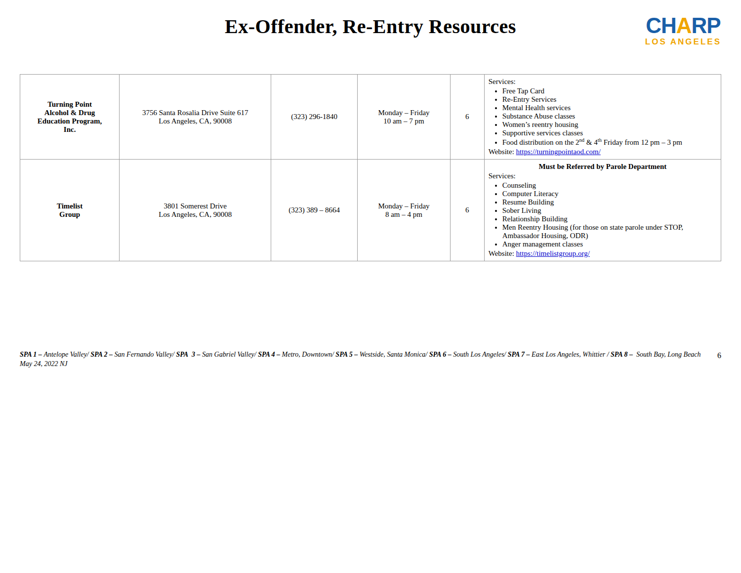CHARP
LOS ANGELES
Ex-Offender, Re-Entry Resources
| Turning Point Alcohol & Drug Education Program, Inc. | 3756 Santa Rosalia Drive Suite 617 Los Angeles, CA, 90008 | (323) 296-1840 | Monday – Friday 10 am – 7 pm | 6 | Services: Free Tap Card Re-Entry Services Mental Health services Substance Abuse classes Women’s reentry housing Supportive services classes Food distribution on the 2 nd & 4 th Friday from 12 pm – 3 pm Website: https://turningpointaod.com/ |
| Timelist Group | 3801 Somerest Drive Los Angeles, CA, 90008 | (323) 389 – 8664 | Monday – Friday 8 am – 4 pm | 6 | Must be Referred by Parole Department Services: Counseling Computer Literacy Resume Building Sober Living Relationship Building Men Reentry Housing (for those on state parole under STOP, Ambassador Housing, ODR) Anger management classes Website: https://timelistgroup.org/ |
6 SPA 1 – Antelope Valley/ SPA 2 – San Fernando Valley/ SPA 3 – San Gabriel Valley/ SPA 4 – Metro, Downtown/ SPA 5 – Westside, Santa Monica/ SPA 6 – South Los Angeles/ SPA 7 – East Los Angeles, Whittier / SPA 8 – South Bay, Long Beach
May 24, 2022 NJ